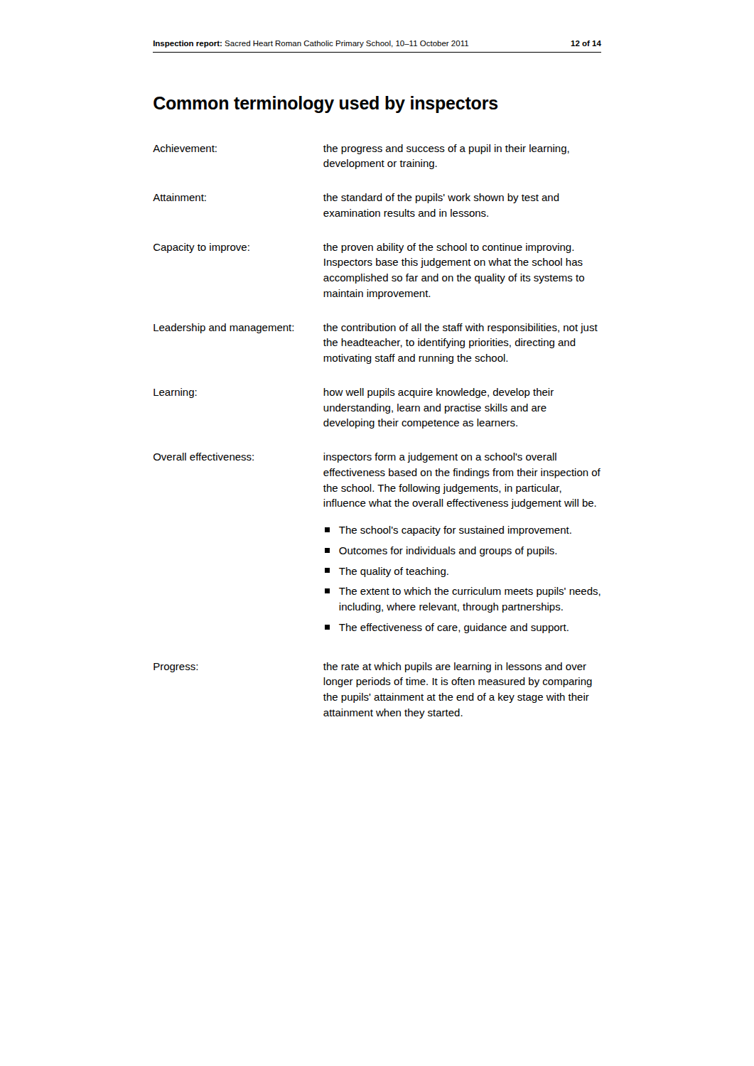Inspection report: Sacred Heart Roman Catholic Primary School, 10–11 October 2011
12 of 14
Common terminology used by inspectors
| Achievement: | the progress and success of a pupil in their learning, development or training. |
| Attainment: | the standard of the pupils' work shown by test and examination results and in lessons. |
| Capacity to improve: | the proven ability of the school to continue improving. Inspectors base this judgement on what the school has accomplished so far and on the quality of its systems to maintain improvement. |
| Leadership and management: | the contribution of all the staff with responsibilities, not just the headteacher, to identifying priorities, directing and motivating staff and running the school. |
| Learning: | how well pupils acquire knowledge, develop their understanding, learn and practise skills and are developing their competence as learners. |
| Overall effectiveness: | inspectors form a judgement on a school's overall effectiveness based on the findings from their inspection of the school. The following judgements, in particular, influence what the overall effectiveness judgement will be. The school's capacity for sustained improvement. Outcomes for individuals and groups of pupils. The quality of teaching. The extent to which the curriculum meets pupils' needs, including, where relevant, through partnerships. The effectiveness of care, guidance and support. |
| Progress: | the rate at which pupils are learning in lessons and over longer periods of time. It is often measured by comparing the pupils' attainment at the end of a key stage with their attainment when they started. |